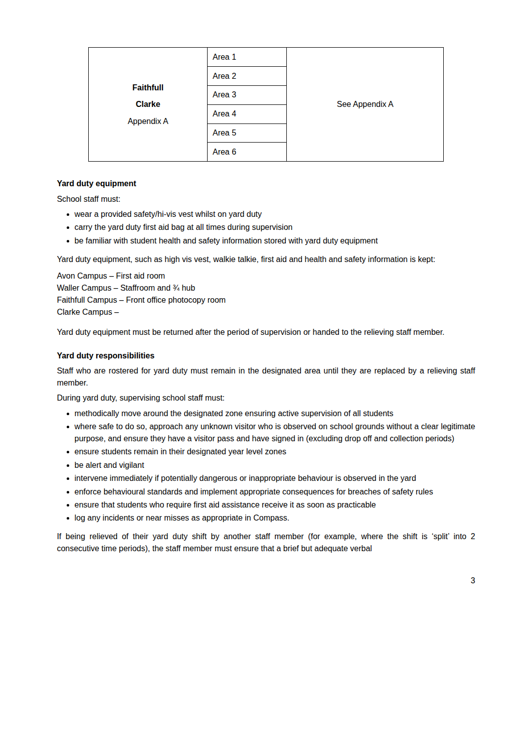| Faithfull Clarke Appendix A | Area 1 | See Appendix A |
| Area 2 |
| Area 3 |
| Area 4 |
| Area 5 |
| Area 6 |
Yard duty equipment
School staff must:
wear a provided safety/hi-vis vest whilst on yard duty
carry the yard duty first aid bag at all times during supervision
be familiar with student health and safety information stored with yard duty equipment
Yard duty equipment, such as high vis vest, walkie talkie, first aid and health and safety information is kept:
Avon Campus – First aid room
Waller Campus – Staffroom and ¾ hub
Faithfull Campus – Front office photocopy room
Clarke Campus –
Yard duty equipment must be returned after the period of supervision or handed to the relieving staff member.
Yard duty responsibilities
Staff who are rostered for yard duty must remain in the designated area until they are replaced by a relieving staff member.
During yard duty, supervising school staff must:
methodically move around the designated zone ensuring active supervision of all students
where safe to do so, approach any unknown visitor who is observed on school grounds without a clear legitimate purpose, and ensure they have a visitor pass and have signed in (excluding drop off and collection periods)
ensure students remain in their designated year level zones
be alert and vigilant
intervene immediately if potentially dangerous or inappropriate behaviour is observed in the yard
enforce behavioural standards and implement appropriate consequences for breaches of safety rules
ensure that students who require first aid assistance receive it as soon as practicable
log any incidents or near misses as appropriate in Compass.
If being relieved of their yard duty shift by another staff member (for example, where the shift is ‘split’ into 2 consecutive time periods), the staff member must ensure that a brief but adequate verbal
3